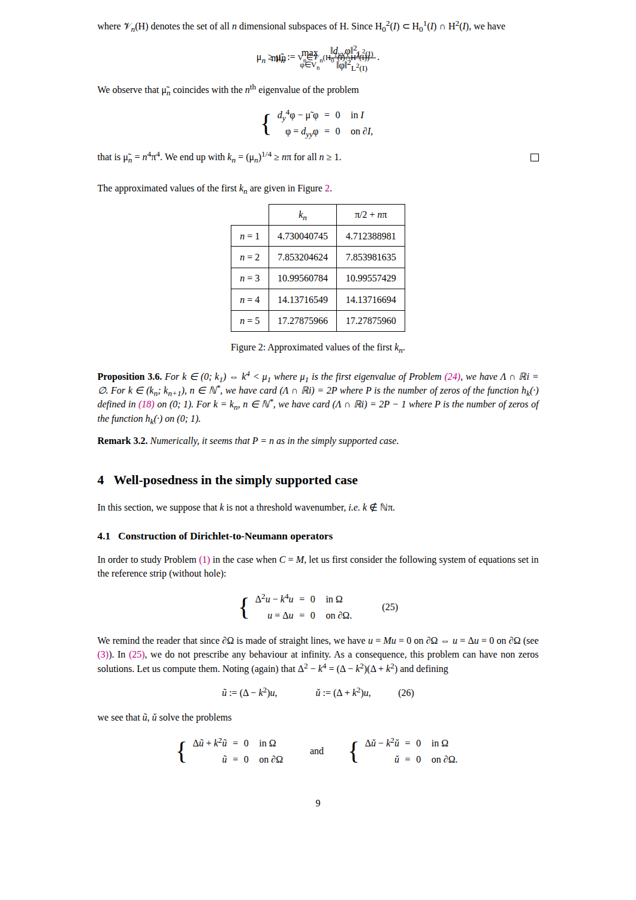where 𝒱n(H) denotes the set of all n dimensional subspaces of H. Since H02(I) ⊂ H01(I) ∩ H2(I), we have
μn ≥ μ̃n := Vn∈𝒱n(H01(I)∩H2(I)) min max φ∈Vn ‖dyyφ‖2L2(I) ‖φ‖2L2(I) .
We observe that μ̃n coincides with the nth eigenvalue of the problem
{
| d y 4 φ − μ̃ φ | = | 0 | in I |
| φ = d yy φ | = | 0 | on ∂ I , |
that is μ̃n = n4π4. We end up with kn = (μn)1/4 ≥ nπ for all n ≥ 1.
The approximated values of the first kn are given in Figure 2.
| | k n | π/2 + n π |
| n = 1 | 4.730040745 | 4.712388981 |
| n = 2 | 7.853204624 | 7.853981635 |
| n = 3 | 10.99560784 | 10.99557429 |
| n = 4 | 14.13716549 | 14.13716694 |
| n = 5 | 17.27875966 | 17.27875960 |
Figure 2: Approximated values of the first kn.
Proposition 3.6. For k ∈ (0; k1) ⇔ k4 < μ1 where μ1 is the first eigenvalue of Problem (24), we have Λ ∩ ℝi = ∅. For k ∈ (kn; kn+1), n ∈ ℕ*, we have card (Λ ∩ ℝi) = 2P where P is the number of zeros of the function hk(·) defined in (18) on (0; 1). For k = kn, n ∈ ℕ*, we have card (Λ ∩ ℝi) = 2P − 1 where P is the number of zeros of the function hk(·) on (0; 1).
Remark 3.2. Numerically, it seems that P = n as in the simply supported case.
4 Well-posedness in the simply supported case
In this section, we suppose that k is not a threshold wavenumber, i.e. k ∉ ℕπ.
4.1 Construction of Dirichlet-to-Neumann operators
In order to study Problem (1) in the case when C = M, let us first consider the following system of equations set in the reference strip (without hole):
{
| Δ 2 u − k 4 u | = | 0 | in Ω |
| u = Δ u | = | 0 | on ∂Ω. |
(25)
We remind the reader that since ∂Ω is made of straight lines, we have u = Mu = 0 on ∂Ω ⇔ u = Δu = 0 on ∂Ω (see (3)). In (25), we do not prescribe any behaviour at infinity. As a consequence, this problem can have non zeros solutions. Let us compute them. Noting (again) that Δ2 − k4 = (Δ − k2)(Δ + k2) and defining
ũ := (Δ − k2)u, ǔ := (Δ + k2)u, (26)
we see that ũ, ǔ solve the problems
{
| Δ ũ + k 2 ũ | = | 0 | in Ω |
| ũ | = | 0 | on ∂Ω |
and {
| Δ ǔ − k 2 ǔ | = | 0 | in Ω |
| ǔ | = | 0 | on ∂Ω. |
9